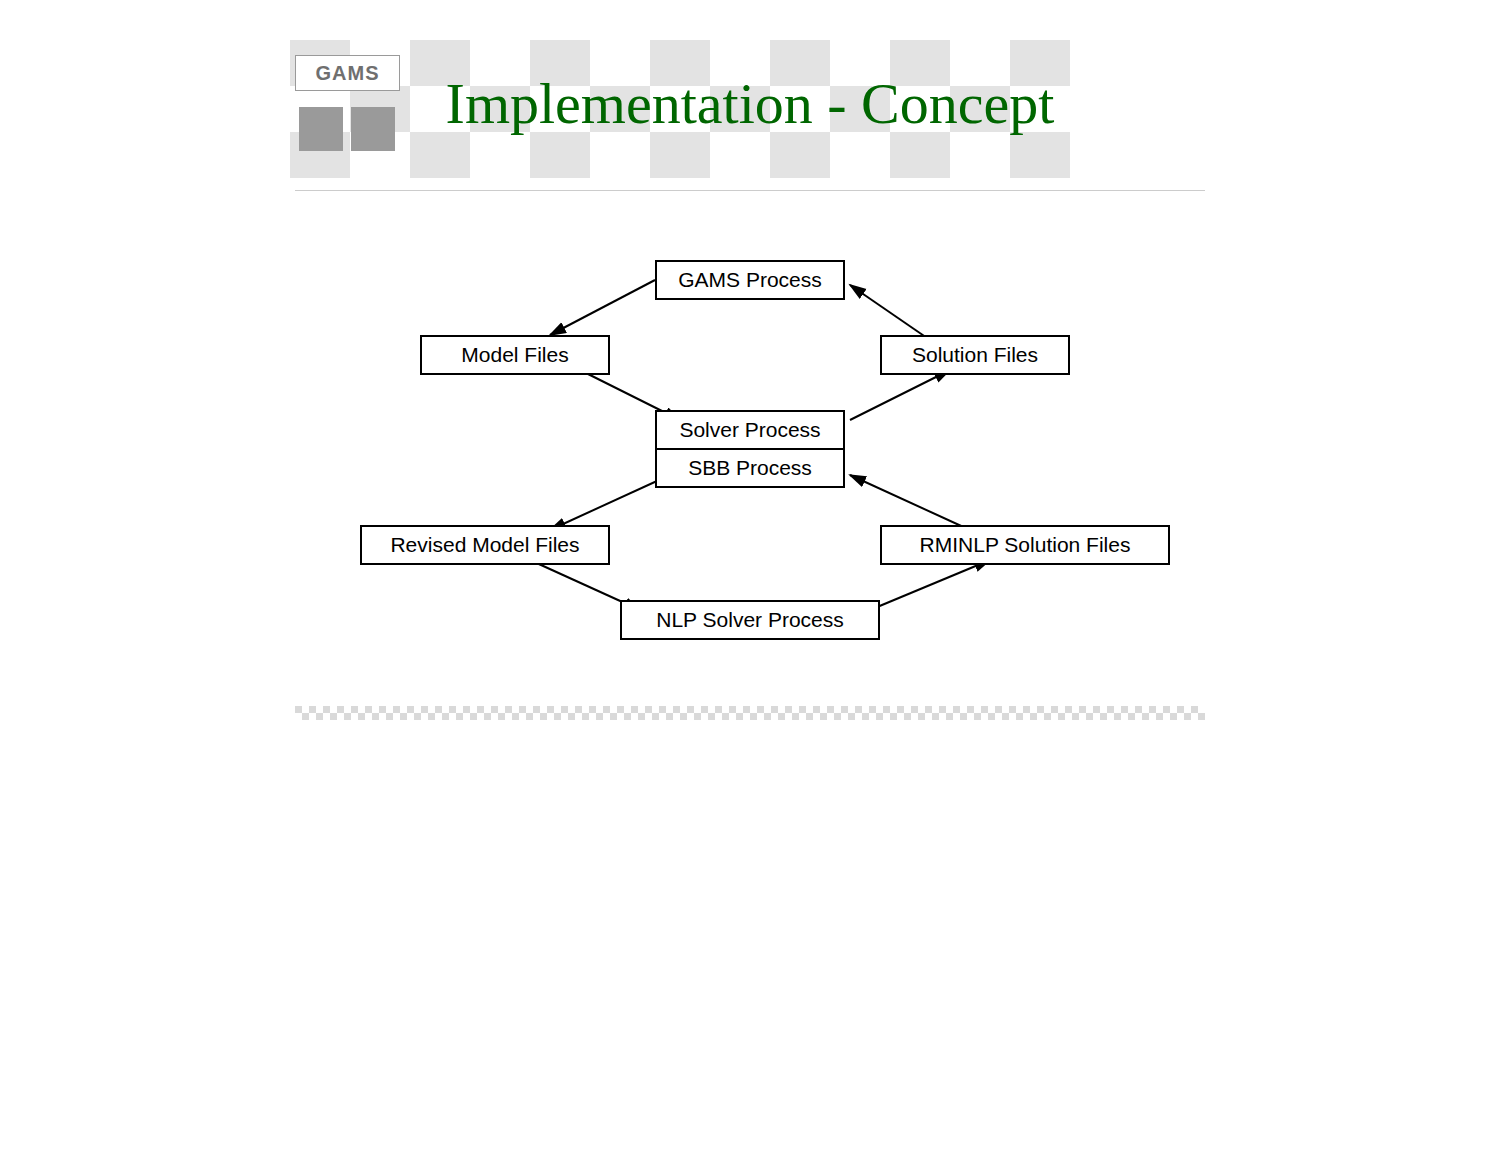GAMS
Implementation - Concept
GAMS Process
Model Files
Solution Files
Solver Process
SBB Process
Revised Model Files
RMINLP Solution Files
NLP Solver Process